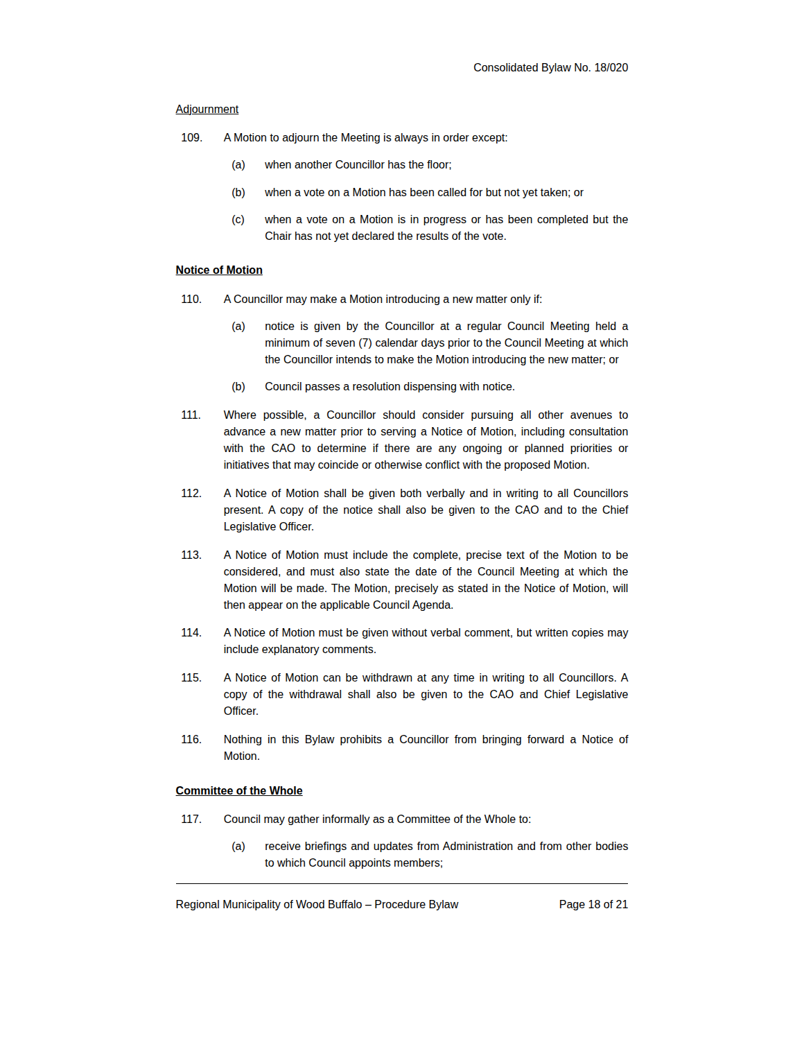Consolidated Bylaw No. 18/020
Adjournment
109.
A Motion to adjourn the Meeting is always in order except:
(a)
when another Councillor has the floor;
(b)
when a vote on a Motion has been called for but not yet taken; or
(c)
when a vote on a Motion is in progress or has been completed but the Chair has not yet declared the results of the vote.
Notice of Motion
110.
A Councillor may make a Motion introducing a new matter only if:
(a)
notice is given by the Councillor at a regular Council Meeting held a minimum of seven (7) calendar days prior to the Council Meeting at which the Councillor intends to make the Motion introducing the new matter; or
(b)
Council passes a resolution dispensing with notice.
111.
Where possible, a Councillor should consider pursuing all other avenues to advance a new matter prior to serving a Notice of Motion, including consultation with the CAO to determine if there are any ongoing or planned priorities or initiatives that may coincide or otherwise conflict with the proposed Motion.
112.
A Notice of Motion shall be given both verbally and in writing to all Councillors present. A copy of the notice shall also be given to the CAO and to the Chief Legislative Officer.
113.
A Notice of Motion must include the complete, precise text of the Motion to be considered, and must also state the date of the Council Meeting at which the Motion will be made. The Motion, precisely as stated in the Notice of Motion, will then appear on the applicable Council Agenda.
114.
A Notice of Motion must be given without verbal comment, but written copies may include explanatory comments.
115.
A Notice of Motion can be withdrawn at any time in writing to all Councillors. A copy of the withdrawal shall also be given to the CAO and Chief Legislative Officer.
116.
Nothing in this Bylaw prohibits a Councillor from bringing forward a Notice of Motion.
Committee of the Whole
117.
Council may gather informally as a Committee of the Whole to:
(a)
receive briefings and updates from Administration and from other bodies to which Council appoints members;
Regional Municipality of Wood Buffalo – Procedure Bylaw Page 18 of 21